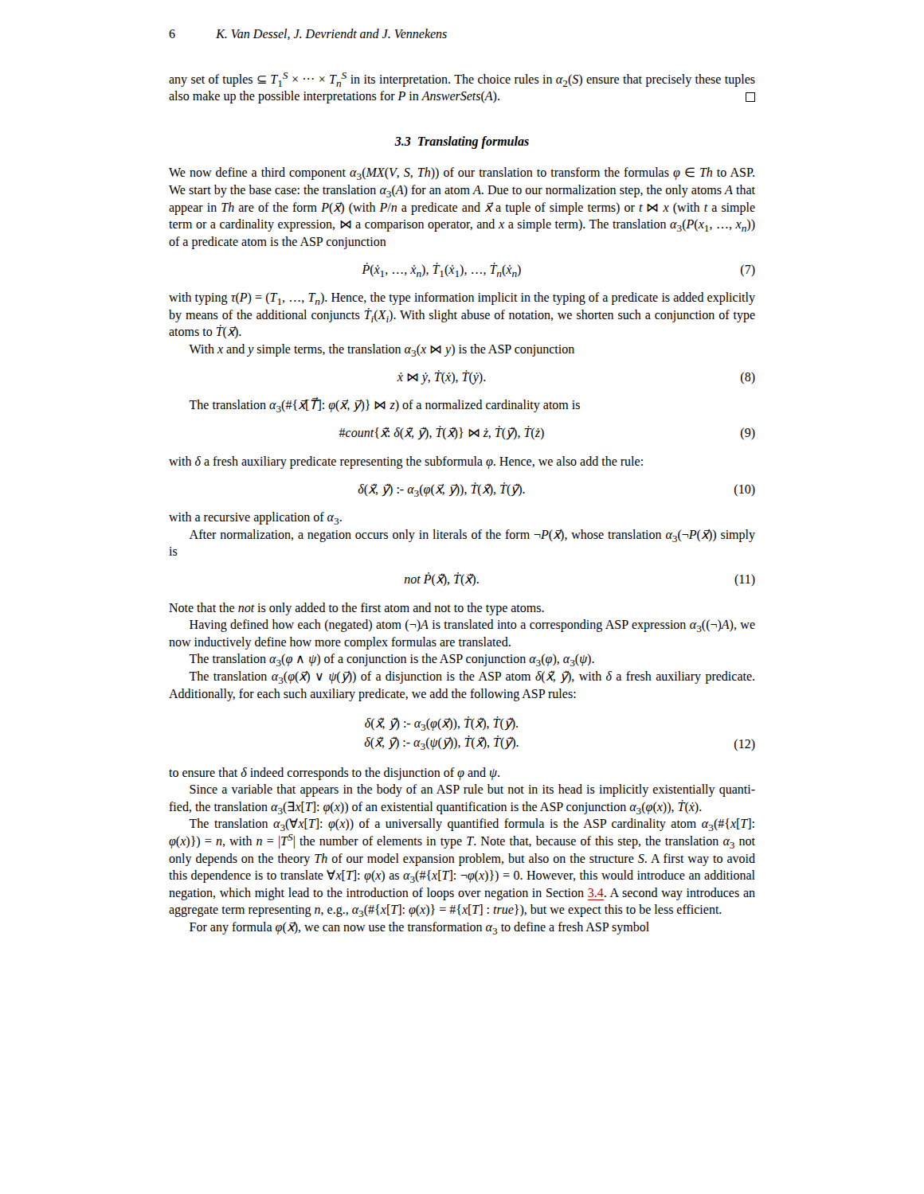6 K. Van Dessel, J. Devriendt and J. Vennekens
any set of tuples ⊆ T1S × ··· × TnS in its interpretation. The choice rules in α2(S) ensure that precisely these tuples also make up the possible interpretations for P in AnswerSets(A).
3.3 Translating formulas
We now define a third component α3(MX(V, S, Th)) of our translation to transform the formulas φ ∈ Th to ASP. We start by the base case: the translation α3(A) for an atom A. Due to our normalization step, the only atoms A that appear in Th are of the form P(x⃗) (with P/n a predicate and x⃗ a tuple of simple terms) or t ⋈ x (with t a simple term or a cardinality expression, ⋈ a comparison operator, and x a simple term). The translation α3(P(x1, …, xn)) of a predicate atom is the ASP conjunction
Ṗ(ẋ1, …, ẋn), Ṫ1(ẋ1), …, Ṫn(ẋn)
(7)
with typing τ(P) = (T1, …, Tn). Hence, the type information implicit in the typing of a predicate is added explicitly by means of the additional conjuncts Ṫi(Xi). With slight abuse of notation, we shorten such a conjunction of type atoms to Ṫ(x⃗).
With x and y simple terms, the translation α3(x ⋈ y) is the ASP conjunction
ẋ ⋈ ẏ, Ṫ(ẋ), Ṫ(ẏ).
(8)
The translation α3(#{x⃗[T⃗]: φ(x⃗, y⃗)} ⋈ z) of a normalized cardinality atom is
#count{ẋ⃗: δ(ẋ⃗, ẏ⃗), Ṫ(ẋ⃗)} ⋈ ż, Ṫ(ẏ⃗), Ṫ(ż)
(9)
with δ a fresh auxiliary predicate representing the subformula φ. Hence, we also add the rule:
δ(ẋ⃗, ẏ⃗) :- α3(φ(x⃗, y⃗)), Ṫ(ẋ⃗), Ṫ(ẏ⃗).
(10)
with a recursive application of α3.
After normalization, a negation occurs only in literals of the form ¬P(x⃗), whose translation α3(¬P(x⃗)) simply is
not Ṗ(ẋ⃗), Ṫ(ẋ⃗).
(11)
Note that the not is only added to the first atom and not to the type atoms.
Having defined how each (negated) atom (¬)A is translated into a corresponding ASP expression α3((¬)A), we now inductively define how more complex formulas are translated.
The translation α3(φ ∧ ψ) of a conjunction is the ASP conjunction α3(φ), α3(ψ).
The translation α3(φ(x⃗) ∨ ψ(y⃗)) of a disjunction is the ASP atom δ(ẋ⃗, ẏ⃗), with δ a fresh auxiliary predicate. Additionally, for each such auxiliary predicate, we add the following ASP rules:
δ(ẋ⃗, ẏ⃗) :- α3(φ(x⃗)), Ṫ(ẋ⃗), Ṫ(ẏ⃗).
δ(ẋ⃗, ẏ⃗) :- α3(ψ(y⃗)), Ṫ(ẋ⃗), Ṫ(ẏ⃗).
(12)
to ensure that δ indeed corresponds to the disjunction of φ and ψ.
Since a variable that appears in the body of an ASP rule but not in its head is implicitly existentially quantified, the translation α3(∃x[T]: φ(x)) of an existential quantification is the ASP conjunction α3(φ(x)), Ṫ(ẋ).
The translation α3(∀x[T]: φ(x)) of a universally quantified formula is the ASP cardinality atom α3(#{x[T]: φ(x)}) = n, with n = |TS| the number of elements in type T. Note that, because of this step, the translation α3 not only depends on the theory Th of our model expansion problem, but also on the structure S. A first way to avoid this dependence is to translate ∀x[T]: φ(x) as α3(#{x[T]: ¬φ(x)}) = 0. However, this would introduce an additional negation, which might lead to the introduction of loops over negation in Section 3.4. A second way introduces an aggregate term representing n, e.g., α3(#{x[T]: φ(x)} = #{x[T] : true}), but we expect this to be less efficient.
For any formula φ(x⃗), we can now use the transformation α3 to define a fresh ASP symbol